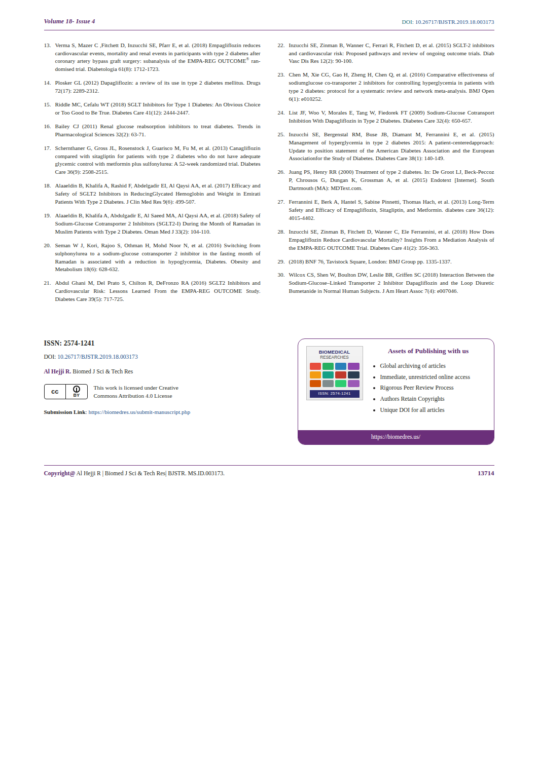Volume 18- Issue 4
DOI: 10.26717/BJSTR.2019.18.003173
13. Verma S, Mazer C ,Fitchett D, Inzucchi SE, Pfarr E, et al. (2018) Empagliflozin reduces cardiovascular events, mortality and renal events in participants with type 2 diabetes after coronary artery bypass graft surgery: subanalysis of the EMPA-REG OUTCOME® randomised trial. Diabetologia 61(8): 1712-1723.
14. Plosker GL (2012) Dapagliflozin: a review of its use in type 2 diabetes mellitus. Drugs 72(17): 2289-2312.
15. Riddle MC, Cefalu WT (2018) SGLT Inhibitors for Type 1 Diabetes: An Obvious Choice or Too Good to Be True. Diabetes Care 41(12): 2444-2447.
16. Bailey CJ (2011) Renal glucose reabsorption inhibitors to treat diabetes. Trends in Pharmacological Sciences 32(2): 63-71.
17. Schernthaner G, Gross JL, Rosenstock J, Guarisco M, Fu M, et al. (2013) Canagliflozin compared with sitagliptin for patients with type 2 diabetes who do not have adequate glycemic control with metformin plus sulfonylurea: A 52-week randomized trial. Diabetes Care 36(9): 2508-2515.
18. Alaaeldin B, Khalifa A, Rashid F, Abdelgadir EI, Al Qaysi AA, et al. (2017) Efficacy and Safety of SGLT2 Inhibitors in ReducingGlycated Hemoglobin and Weight in Emirati Patients With Type 2 Diabetes. J Clin Med Res 9(6): 499-507.
19. Alaaeldin B, Khalifa A, Abdulgadir E, Al Saeed MA, Al Qaysi AA, et al. (2018) Safety of Sodium-Glucose Cotransporter 2 Inhibitors (SGLT2-I) During the Month of Ramadan in Muslim Patients with Type 2 Diabetes. Oman Med J 33(2): 104-110.
20. Seman W J, Kori, Rajoo S, Othman H, Mohd Noor N, et al. (2016) Switching from sulphonylurea to a sodium-glucose cotransporter 2 inhibitor in the fasting month of Ramadan is associated with a reduction in hypoglycemia, Diabetes. Obesity and Metabolism 18(6): 628-632.
21. Abdul Ghani M, Del Prato S, Chilton R, DeFronzo RA (2016) SGLT2 Inhibitors and Cardiovascular Risk: Lessons Learned From the EMPA-REG OUTCOME Study. Diabetes Care 39(5): 717-725.
22. Inzucchi SE, Zinman B, Wanner C, Ferrari R, Fitchett D, et al. (2015) SGLT-2 inhibitors and cardiovascular risk: Proposed pathways and review of ongoing outcome trials. Diab Vasc Dis Res 12(2): 90-100.
23. Chen M, Xie CG, Gao H, Zheng H, Chen Q, et al. (2016) Comparative effectiveness of sodiumglucose co-transporter 2 inhibitors for controlling hyperglycemia in patients with type 2 diabetes: protocol for a systematic review and network meta-analysis. BMJ Open 6(1): e010252.
24. List JF, Woo V, Morales E, Tang W, Fiedorek FT (2009) Sodium-Glucose Cotransport Inhibition With Dapagliflozin in Type 2 Diabetes. Diabetes Care 32(4): 650-657.
25. Inzucchi SE, Bergenstal RM, Buse JB, Diamant M, Ferrannini E, et al. (2015) Management of hyperglycemia in type 2 diabetes 2015: A patient-centeredapproach: Update to position statement of the American Diabetes Association and the European Associationfor the Study of Diabetes. Diabetes Care 38(1): 140-149.
26. Juang PS, Henry RR (2000) Treatment of type 2 diabetes. In: De Groot LJ, Beck-Peccoz P, Chrousos G, Dungan K, Grossman A, et al. (2015) Endotext [Internet]. South Dartmouth (MA): MDText.com.
27. Ferrannini E, Berk A, Hantel S, Sabine Pinnetti, Thomas Hach, et al. (2013) Long-Term Safety and Efficacy of Empagliflozin, Sitagliptin, and Metformin. diabetes care 36(12): 4015-4402.
28. Inzucchi SE, Zinman B, Fitchett D, Wanner C, Ele Ferrannini, et al. (2018) How Does Empagliflozin Reduce Cardiovascular Mortality? Insights From a Mediation Analysis of the EMPA-REG OUTCOME Trial. Diabetes Care 41(2): 356-363.
29.(2018) BNF 76, Tavistock Square, London: BMJ Group pp. 1335-1337.
30. Wilcox CS, Shen W, Boulton DW, Leslie BR, Griffen SC (2018) Interaction Between the Sodium-Glucose–Linked Transporter 2 Inhibitor Dapagliflozin and the Loop Diuretic Bumetanide in Normal Human Subjects. J Am Heart Assoc 7(4): e007046.
ISSN: 2574-1241
DOI: 10.26717/BJSTR.2019.18.003173
Al Hejji R. Biomed J Sci & Tech Res
cc
BY
This work is licensed under Creative
Commons Attribution 4.0 License
Submission Link: https://biomedres.us/submit-manuscript.php
BIOMEDICAL
RESEARCHES
ISSN: 2574-1241
Assets of Publishing with us
Global archiving of articles
Immediate, unrestricted online access
Rigorous Peer Review Process
Authors Retain Copyrights
Unique DOI for all articles
https://biomedres.us/
Copyright@ Al Hejji R | Biomed J Sci & Tech Res| BJSTR. MS.ID.003173.
13714